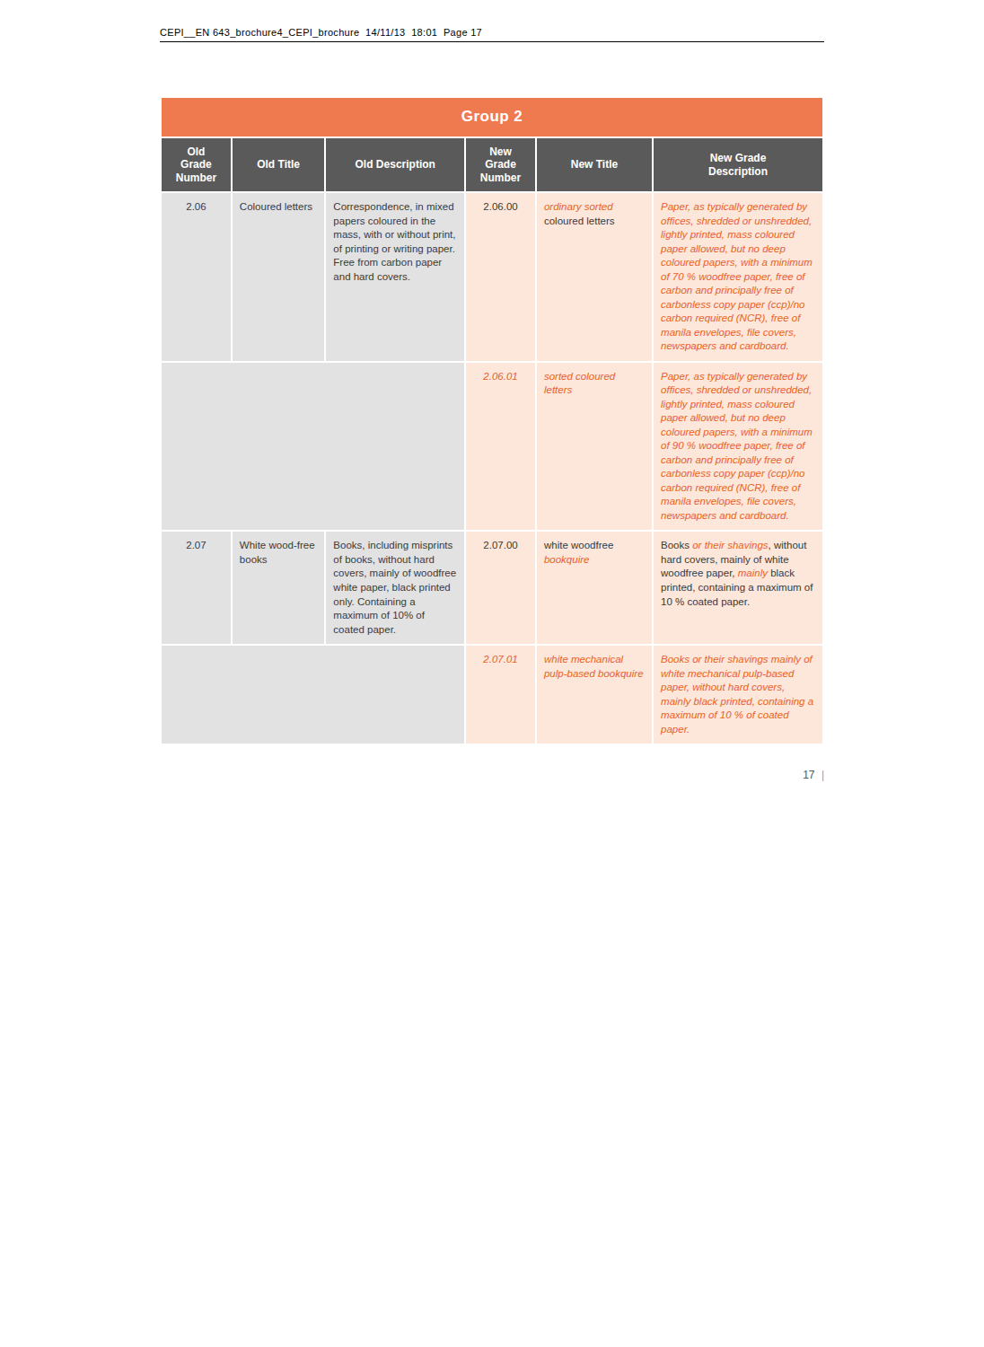CEPI__EN 643_brochure4_CEPI_brochure 14/11/13 18:01 Page 17
| Group 2 |
| Old Grade Number | Old Title | Old Description | New Grade Number | New Title | New Grade Description |
| 2.06 | Coloured letters | Correspondence, in mixed papers coloured in the mass, with or without print, of printing or writing paper. Free from carbon paper and hard covers. | 2.06.00 | ordinary sorted coloured letters | Paper, as typically generated by offices, shredded or unshredded, lightly printed, mass coloured paper allowed, but no deep coloured papers, with a minimum of 70 % woodfree paper, free of carbon and principally free of carbonless copy paper (ccp)/no carbon required (NCR), free of manila envelopes, file covers, newspapers and cardboard. |
| | 2.06.01 | sorted coloured letters | Paper, as typically generated by offices, shredded or unshredded, lightly printed, mass coloured paper allowed, but no deep coloured papers, with a minimum of 90 % woodfree paper, free of carbon and principally free of carbonless copy paper (ccp)/no carbon required (NCR), free of manila envelopes, file covers, newspapers and cardboard. |
| 2.07 | White wood-free books | Books, including misprints of books, without hard covers, mainly of woodfree white paper, black printed only. Containing a maximum of 10% of coated paper. | 2.07.00 | white woodfree bookquire | Books or their shavings , without hard covers, mainly of white woodfree paper, mainly black printed, containing a maximum of 10 % coated paper. |
| | 2.07.01 | white mechanical pulp-based bookquire | Books or their shavings mainly of white mechanical pulp-based paper, without hard covers, mainly black printed, containing a maximum of 10 % of coated paper. |
17 |